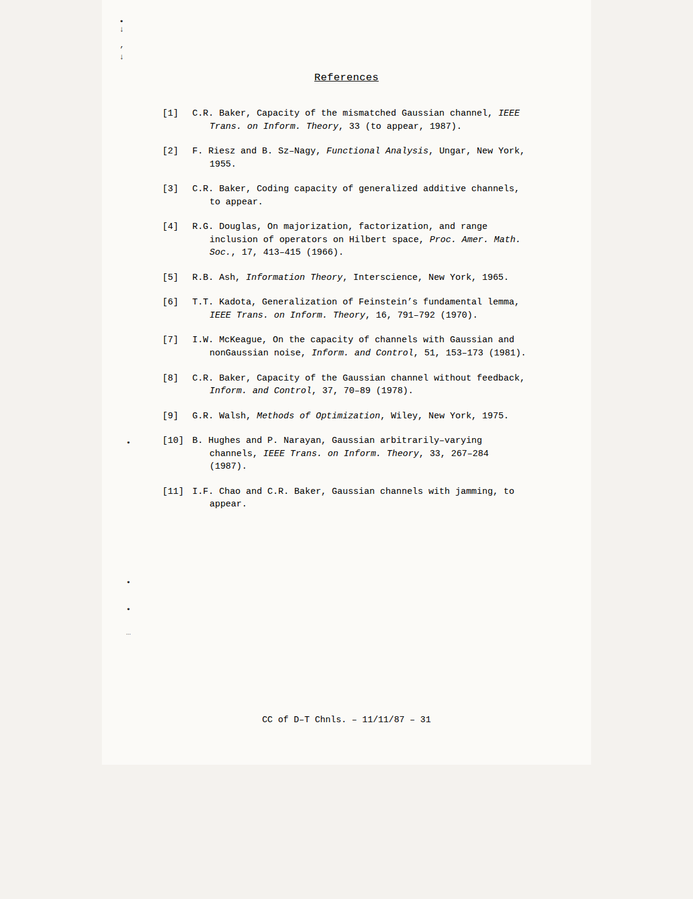• ↓ ’ ↓ • • • …
References
[1] C.R. Baker, Capacity of the mismatched Gaussian channel, IEEE Trans. on Inform. Theory, 33 (to appear, 1987).
[2] F. Riesz and B. Sz–Nagy, Functional Analysis, Ungar, New York, 1955.
[3] C.R. Baker, Coding capacity of generalized additive channels, to appear.
[4] R.G. Douglas, On majorization, factorization, and range inclusion of operators on Hilbert space, Proc. Amer. Math. Soc., 17, 413–415 (1966).
[5] R.B. Ash, Information Theory, Interscience, New York, 1965.
[6] T.T. Kadota, Generalization of Feinstein’s fundamental lemma, IEEE Trans. on Inform. Theory, 16, 791–792 (1970).
[7] I.W. McKeague, On the capacity of channels with Gaussian and nonGaussian noise, Inform. and Control, 51, 153–173 (1981).
[8] C.R. Baker, Capacity of the Gaussian channel without feedback, Inform. and Control, 37, 70–89 (1978).
[9] G.R. Walsh, Methods of Optimization, Wiley, New York, 1975.
[10] B. Hughes and P. Narayan, Gaussian arbitrarily–varying channels, IEEE Trans. on Inform. Theory, 33, 267–284 (1987).
[11] I.F. Chao and C.R. Baker, Gaussian channels with jamming, to appear.
CC of D–T Chnls. – 11/11/87 – 31